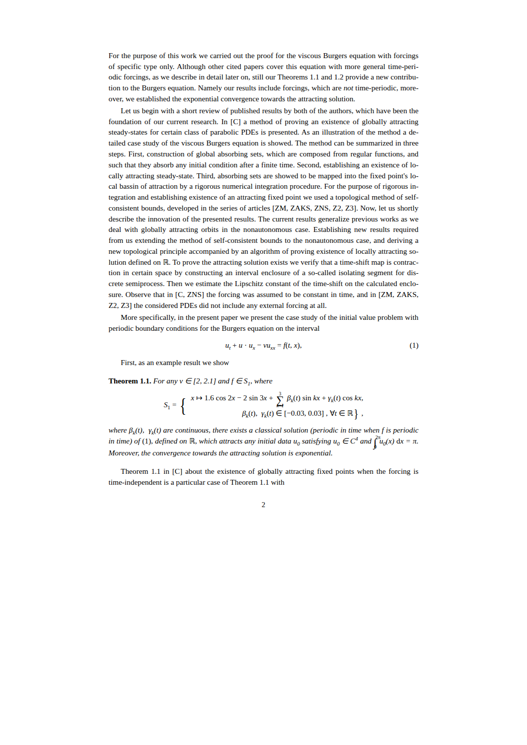For the purpose of this work we carried out the proof for the viscous Burgers equation with forcings of specific type only. Although other cited papers cover this equation with more general time-periodic forcings, as we describe in detail later on, still our Theorems 1.1 and 1.2 provide a new contribution to the Burgers equation. Namely our results include forcings, which are not time-periodic, moreover, we established the exponential convergence towards the attracting solution.
Let us begin with a short review of published results by both of the authors, which have been the foundation of our current research. In [C] a method of proving an existence of globally attracting steady-states for certain class of parabolic PDEs is presented. As an illustration of the method a detailed case study of the viscous Burgers equation is showed. The method can be summarized in three steps. First, construction of global absorbing sets, which are composed from regular functions, and such that they absorb any initial condition after a finite time. Second, establishing an existence of locally attracting steady-state. Third, absorbing sets are showed to be mapped into the fixed point's local bassin of attraction by a rigorous numerical integration procedure. For the purpose of rigorous integration and establishing existence of an attracting fixed point we used a topological method of self-consistent bounds, developed in the series of articles [ZM, ZAKS, ZNS, Z2, Z3]. Now, let us shortly describe the innovation of the presented results. The current results generalize previous works as we deal with globally attracting orbits in the nonautonomous case. Establishing new results required from us extending the method of self-consistent bounds to the nonautonomous case, and deriving a new topological principle accompanied by an algorithm of proving existence of locally attracting solution defined on ℝ. To prove the attracting solution exists we verify that a time-shift map is contraction in certain space by constructing an interval enclosure of a so-called isolating segment for discrete semiprocess. Then we estimate the Lipschitz constant of the time-shift on the calculated enclosure. Observe that in [C, ZNS] the forcing was assumed to be constant in time, and in [ZM, ZAKS, Z2, Z3] the considered PDEs did not include any external forcing at all.
More specifically, in the present paper we present the case study of the initial value problem with periodic boundary conditions for the Burgers equation on the interval
ut + u · ux − νuxx = f(t, x), (1)
First, as an example result we show
Theorem 1.1. For any ν ∈ [2, 2.1] and f ∈ S1, where
S1 = { x ↦ 1.6 cos 2x − 2 sin 3x + ∑3 k=1 βk(t) sin kx + γk(t) cos kx, βk(t), γk(t) ∈ [−0.03, 0.03] , ∀t ∈ ℝ} ,
where βk(t), γk(t) are continuous, there exists a classical solution (periodic in time when f is periodic in time) of (1), defined on ℝ, which attracts any initial data u0 satisfying u0 ∈ C4 and ∫2π 0 u0(x) dx = π. Moreover, the convergence towards the attracting solution is exponential.
Theorem 1.1 in [C] about the existence of globally attracting fixed points when the forcing is time-independent is a particular case of Theorem 1.1 with
2